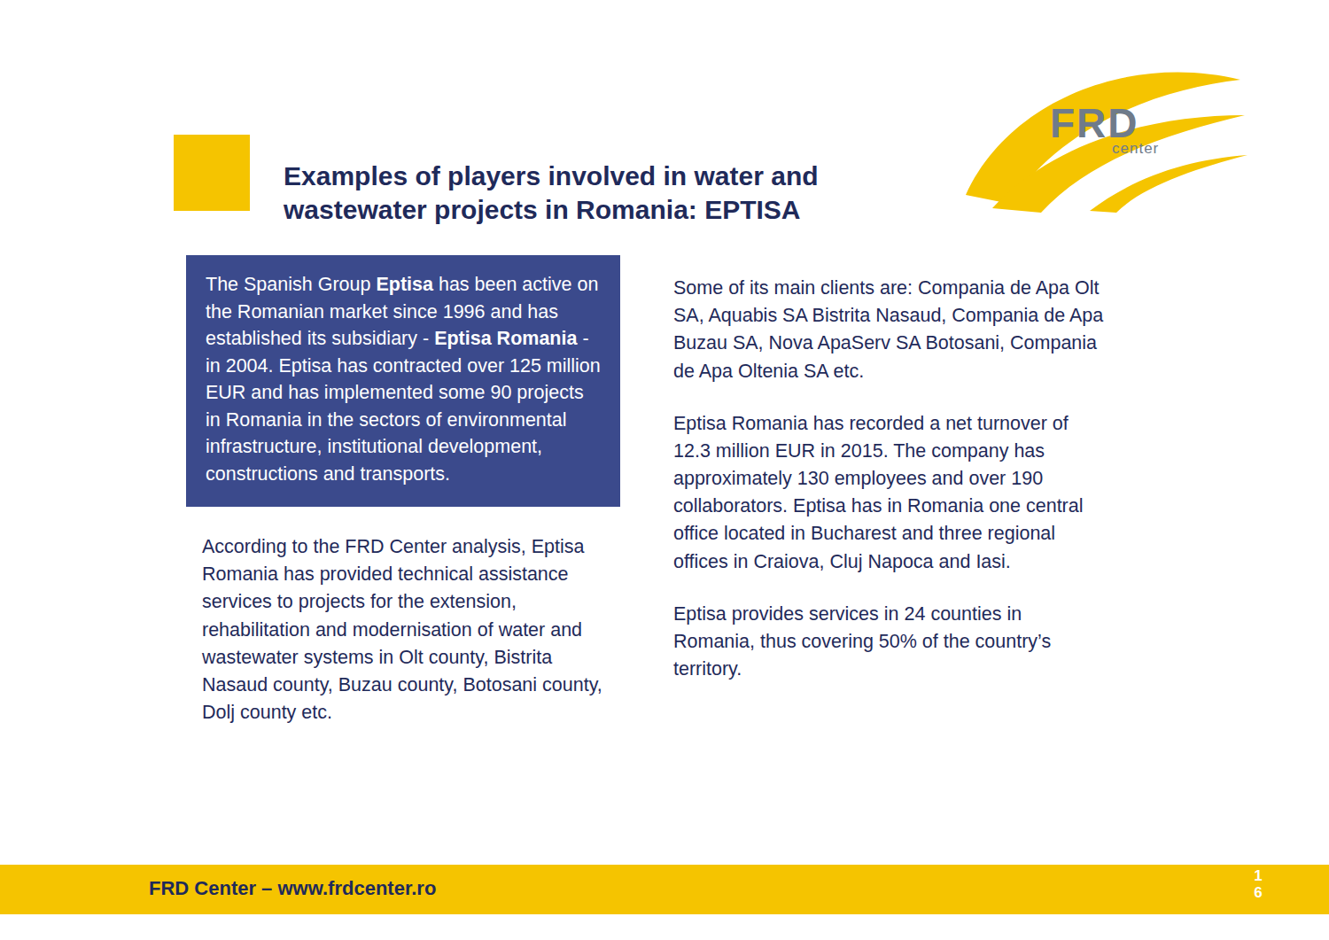Examples of players involved in water and
wastewater projects in Romania: EPTISA
FRD
center
The Spanish Group Eptisa has been active on the Romanian market since 1996 and has established its subsidiary - Eptisa Romania - in 2004. Eptisa has contracted over 125 million EUR and has implemented some 90 projects in Romania in the sectors of environmental infrastructure, institutional development, constructions and transports.
According to the FRD Center analysis, Eptisa Romania has provided technical assistance services to projects for the extension, rehabilitation and modernisation of water and wastewater systems in Olt county, Bistrita Nasaud county, Buzau county, Botosani county, Dolj county etc.
Some of its main clients are: Compania de Apa Olt SA, Aquabis SA Bistrita Nasaud, Compania de Apa Buzau SA, Nova ApaServ SA Botosani, Compania de Apa Oltenia SA etc.
Eptisa Romania has recorded a net turnover of 12.3 million EUR in 2015. The company has approximately 130 employees and over 190 collaborators. Eptisa has in Romania one central office located in Bucharest and three regional offices in Craiova, Cluj Napoca and Iasi.
Eptisa provides services in 24 counties in Romania, thus covering 50% of the country’s territory.
FRD Center – www.frdcenter.ro
1
6